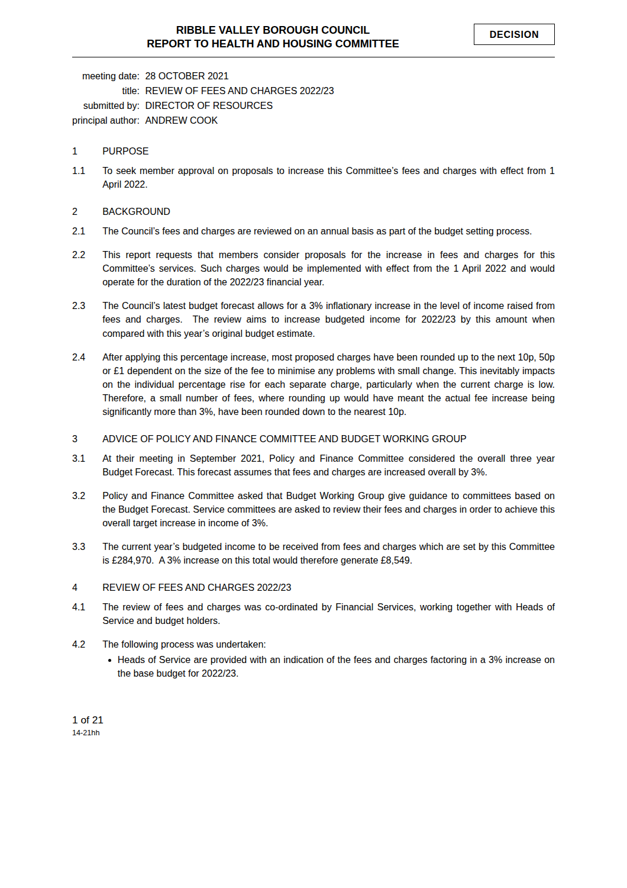DECISION
RIBBLE VALLEY BOROUGH COUNCIL
REPORT TO HEALTH AND HOUSING COMMITTEE
| meeting date: | 28 OCTOBER 2021 |
| title: | REVIEW OF FEES AND CHARGES 2022/23 |
| submitted by: | DIRECTOR OF RESOURCES |
| principal author: | ANDREW COOK |
1
PURPOSE
1.1
To seek member approval on proposals to increase this Committee’s fees and charges with effect from 1 April 2022.
2
BACKGROUND
2.1
The Council’s fees and charges are reviewed on an annual basis as part of the budget setting process.
2.2
This report requests that members consider proposals for the increase in fees and charges for this Committee’s services. Such charges would be implemented with effect from the 1 April 2022 and would operate for the duration of the 2022/23 financial year.
2.3
The Council’s latest budget forecast allows for a 3% inflationary increase in the level of income raised from fees and charges. The review aims to increase budgeted income for 2022/23 by this amount when compared with this year’s original budget estimate.
2.4
After applying this percentage increase, most proposed charges have been rounded up to the next 10p, 50p or £1 dependent on the size of the fee to minimise any problems with small change. This inevitably impacts on the individual percentage rise for each separate charge, particularly when the current charge is low. Therefore, a small number of fees, where rounding up would have meant the actual fee increase being significantly more than 3%, have been rounded down to the nearest 10p.
3
ADVICE OF POLICY AND FINANCE COMMITTEE AND BUDGET WORKING GROUP
3.1
At their meeting in September 2021, Policy and Finance Committee considered the overall three year Budget Forecast. This forecast assumes that fees and charges are increased overall by 3%.
3.2
Policy and Finance Committee asked that Budget Working Group give guidance to committees based on the Budget Forecast. Service committees are asked to review their fees and charges in order to achieve this overall target increase in income of 3%.
3.3
The current year’s budgeted income to be received from fees and charges which are set by this Committee is £284,970. A 3% increase on this total would therefore generate £8,549.
4
REVIEW OF FEES AND CHARGES 2022/23
4.1
The review of fees and charges was co-ordinated by Financial Services, working together with Heads of Service and budget holders.
4.2
The following process was undertaken:
Heads of Service are provided with an indication of the fees and charges factoring in a 3% increase on the base budget for 2022/23.
1 of 21
14-21hh